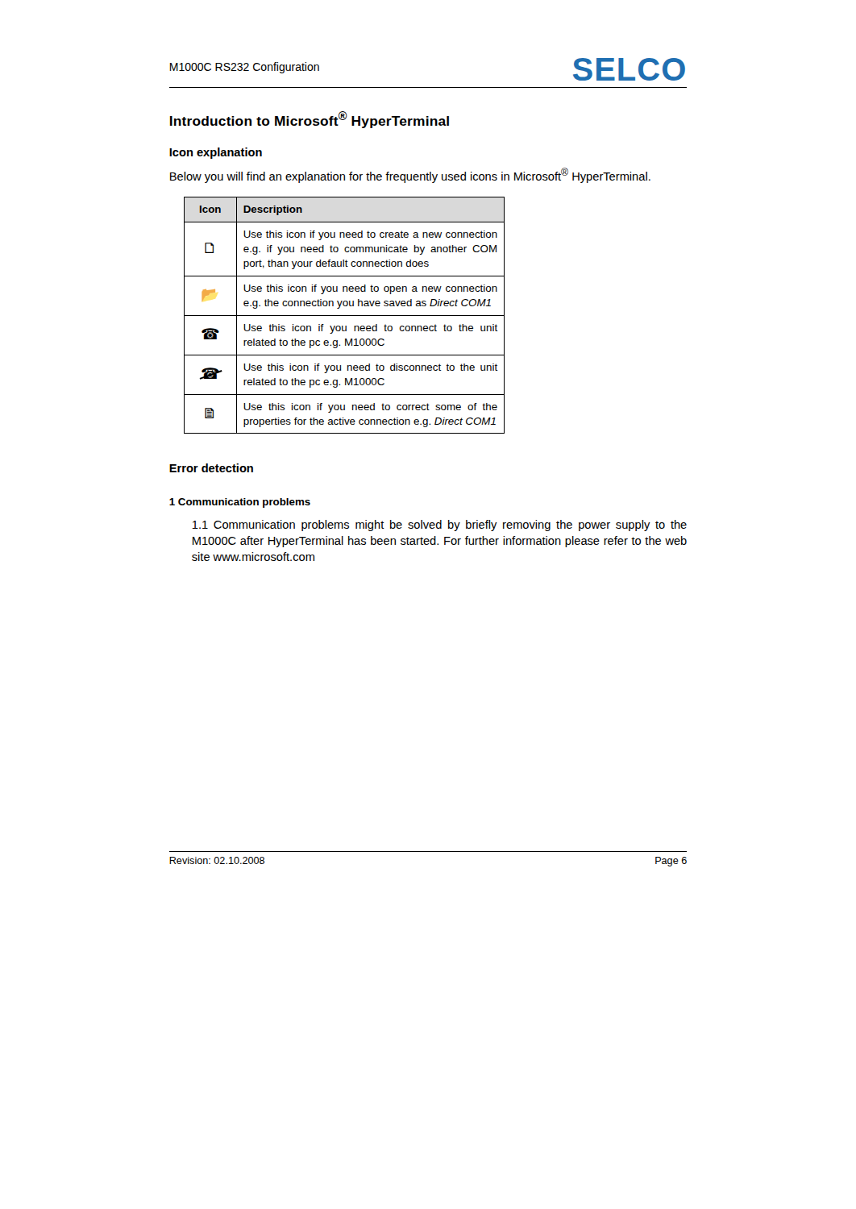M1000C RS232 Configuration
SELCO
Introduction to Microsoft® HyperTerminal
Icon explanation
Below you will find an explanation for the frequently used icons in Microsoft® HyperTerminal.
| Icon | Description |
| --- | --- |
| | Use this icon if you need to create a new connection e.g. if you need to communicate by another COM port, than your default connection does |
| | Use this icon if you need to open a new connection e.g. the connection you have saved as Direct COM1 |
| | Use this icon if you need to connect to the unit related to the pc e.g. M1000C |
| | Use this icon if you need to disconnect to the unit related to the pc e.g. M1000C |
| | Use this icon if you need to correct some of the properties for the active connection e.g. Direct COM1 |
Error detection
1 Communication problems
1.1 Communication problems might be solved by briefly removing the power supply to the M1000C after HyperTerminal has been started. For further information please refer to the web site www.microsoft.com
Revision: 02.10.2008 Page 6